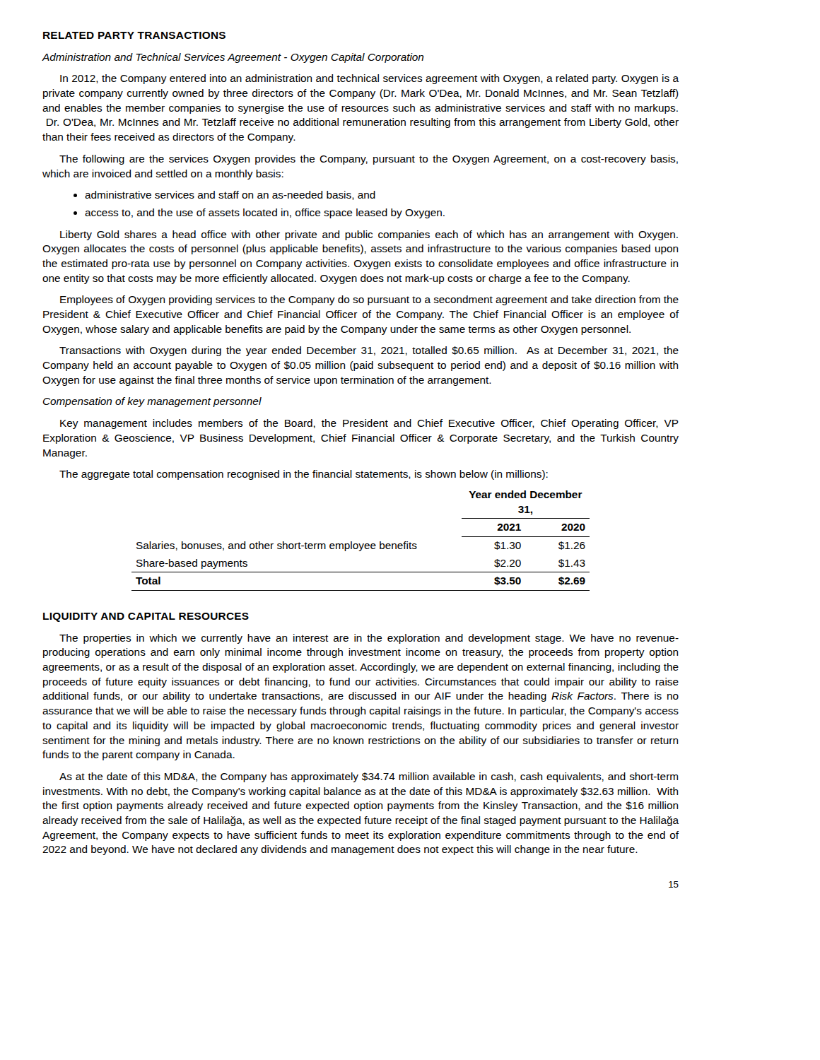RELATED PARTY TRANSACTIONS
Administration and Technical Services Agreement - Oxygen Capital Corporation
In 2012, the Company entered into an administration and technical services agreement with Oxygen, a related party. Oxygen is a private company currently owned by three directors of the Company (Dr. Mark O'Dea, Mr. Donald McInnes, and Mr. Sean Tetzlaff) and enables the member companies to synergise the use of resources such as administrative services and staff with no markups. Dr. O'Dea, Mr. McInnes and Mr. Tetzlaff receive no additional remuneration resulting from this arrangement from Liberty Gold, other than their fees received as directors of the Company.
The following are the services Oxygen provides the Company, pursuant to the Oxygen Agreement, on a cost-recovery basis, which are invoiced and settled on a monthly basis:
administrative services and staff on an as-needed basis, and
access to, and the use of assets located in, office space leased by Oxygen.
Liberty Gold shares a head office with other private and public companies each of which has an arrangement with Oxygen. Oxygen allocates the costs of personnel (plus applicable benefits), assets and infrastructure to the various companies based upon the estimated pro-rata use by personnel on Company activities. Oxygen exists to consolidate employees and office infrastructure in one entity so that costs may be more efficiently allocated. Oxygen does not mark-up costs or charge a fee to the Company.
Employees of Oxygen providing services to the Company do so pursuant to a secondment agreement and take direction from the President & Chief Executive Officer and Chief Financial Officer of the Company. The Chief Financial Officer is an employee of Oxygen, whose salary and applicable benefits are paid by the Company under the same terms as other Oxygen personnel.
Transactions with Oxygen during the year ended December 31, 2021, totalled $0.65 million. As at December 31, 2021, the Company held an account payable to Oxygen of $0.05 million (paid subsequent to period end) and a deposit of $0.16 million with Oxygen for use against the final three months of service upon termination of the arrangement.
Compensation of key management personnel
Key management includes members of the Board, the President and Chief Executive Officer, Chief Operating Officer, VP Exploration & Geoscience, VP Business Development, Chief Financial Officer & Corporate Secretary, and the Turkish Country Manager.
The aggregate total compensation recognised in the financial statements, is shown below (in millions):
| | Year ended December 31, |
| | 2021 | 2020 |
| Salaries, bonuses, and other short-term employee benefits | $1.30 | $1.26 |
| Share-based payments | $2.20 | $1.43 |
| Total | $3.50 | $2.69 |
LIQUIDITY AND CAPITAL RESOURCES
The properties in which we currently have an interest are in the exploration and development stage. We have no revenue-producing operations and earn only minimal income through investment income on treasury, the proceeds from property option agreements, or as a result of the disposal of an exploration asset. Accordingly, we are dependent on external financing, including the proceeds of future equity issuances or debt financing, to fund our activities. Circumstances that could impair our ability to raise additional funds, or our ability to undertake transactions, are discussed in our AIF under the heading Risk Factors. There is no assurance that we will be able to raise the necessary funds through capital raisings in the future. In particular, the Company's access to capital and its liquidity will be impacted by global macroeconomic trends, fluctuating commodity prices and general investor sentiment for the mining and metals industry. There are no known restrictions on the ability of our subsidiaries to transfer or return funds to the parent company in Canada.
As at the date of this MD&A, the Company has approximately $34.74 million available in cash, cash equivalents, and short-term investments. With no debt, the Company's working capital balance as at the date of this MD&A is approximately $32.63 million. With the first option payments already received and future expected option payments from the Kinsley Transaction, and the $16 million already received from the sale of Halilağa, as well as the expected future receipt of the final staged payment pursuant to the Halilağa Agreement, the Company expects to have sufficient funds to meet its exploration expenditure commitments through to the end of 2022 and beyond. We have not declared any dividends and management does not expect this will change in the near future.
15